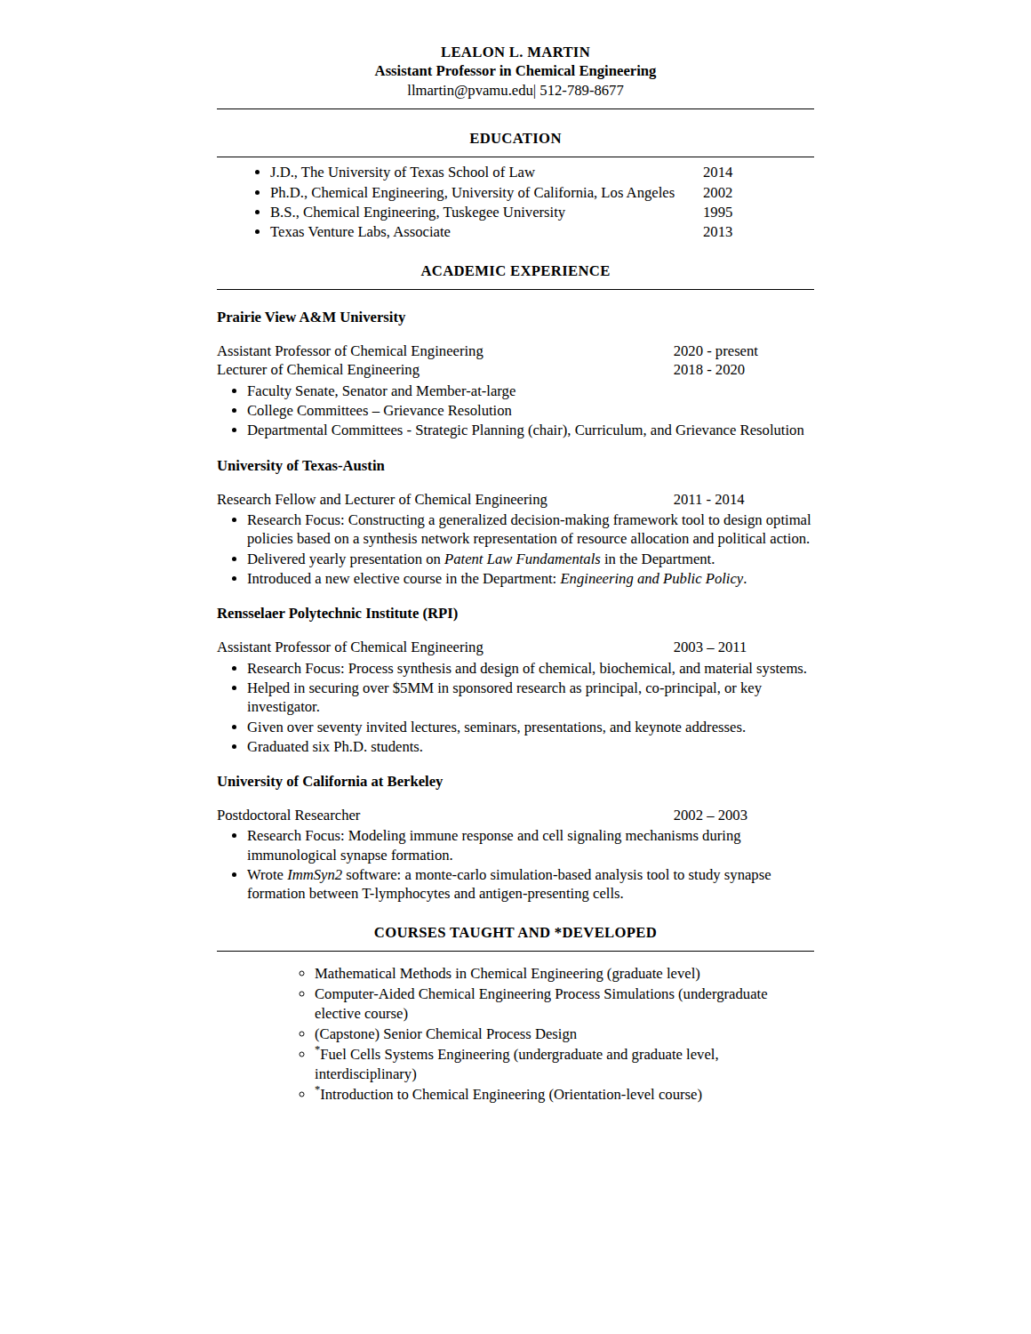LEALON L. MARTIN
Assistant Professor in Chemical Engineering
llmartin@pvamu.edu| 512-789-8677
EDUCATION
J.D., The University of Texas School of Law 2014
Ph.D., Chemical Engineering, University of California, Los Angeles 2002
B.S., Chemical Engineering, Tuskegee University 1995
Texas Venture Labs, Associate 2013
ACADEMIC EXPERIENCE
Prairie View A&M University
Assistant Professor of Chemical Engineering 2020 - present
Lecturer of Chemical Engineering 2018 - 2020
Faculty Senate, Senator and Member-at-large
College Committees – Grievance Resolution
Departmental Committees - Strategic Planning (chair), Curriculum, and Grievance Resolution
University of Texas-Austin
Research Fellow and Lecturer of Chemical Engineering 2011 - 2014
Research Focus: Constructing a generalized decision-making framework tool to design optimal policies based on a synthesis network representation of resource allocation and political action.
Delivered yearly presentation on Patent Law Fundamentals in the Department.
Introduced a new elective course in the Department: Engineering and Public Policy.
Rensselaer Polytechnic Institute (RPI)
Assistant Professor of Chemical Engineering 2003 – 2011
Research Focus: Process synthesis and design of chemical, biochemical, and material systems.
Helped in securing over $5MM in sponsored research as principal, co-principal, or key investigator.
Given over seventy invited lectures, seminars, presentations, and keynote addresses.
Graduated six Ph.D. students.
University of California at Berkeley
Postdoctoral Researcher 2002 – 2003
Research Focus: Modeling immune response and cell signaling mechanisms during immunological synapse formation.
Wrote ImmSyn2 software: a monte-carlo simulation-based analysis tool to study synapse formation between T-lymphocytes and antigen-presenting cells.
COURSES TAUGHT AND *DEVELOPED
Mathematical Methods in Chemical Engineering (graduate level)
Computer-Aided Chemical Engineering Process Simulations (undergraduate elective course)
(Capstone) Senior Chemical Process Design
*Fuel Cells Systems Engineering (undergraduate and graduate level, interdisciplinary)
*Introduction to Chemical Engineering (Orientation-level course)